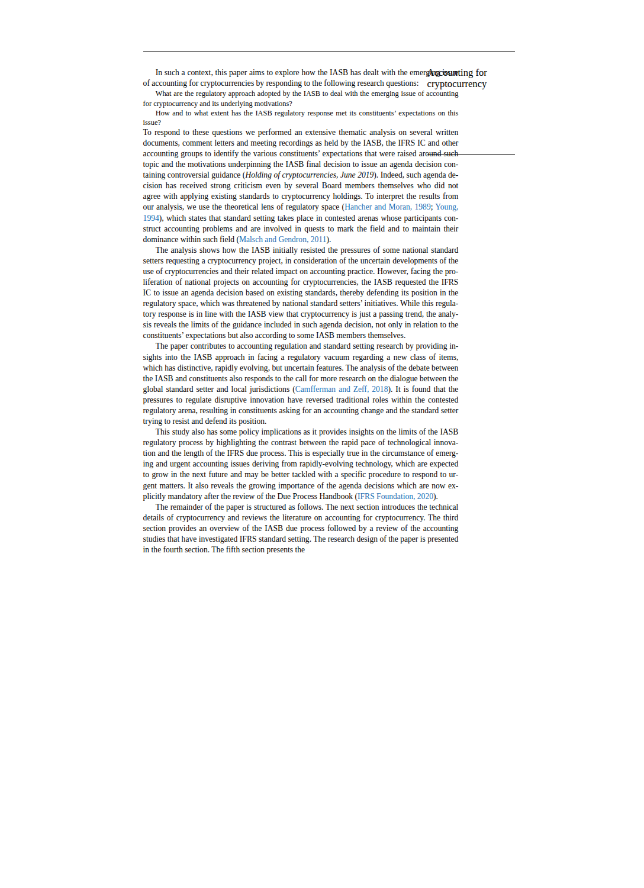Accounting for
cryptocurrency
In such a context, this paper aims to explore how the IASB has dealt with the emerging issue of accounting for cryptocurrencies by responding to the following research questions:
What are the regulatory approach adopted by the IASB to deal with the emerging issue of accounting for cryptocurrency and its underlying motivations?
How and to what extent has the IASB regulatory response met its constituents’ expectations on this issue?
To respond to these questions we performed an extensive thematic analysis on several written documents, comment letters and meeting recordings as held by the IASB, the IFRS IC and other accounting groups to identify the various constituents’ expectations that were raised around such topic and the motivations underpinning the IASB final decision to issue an agenda decision containing controversial guidance (Holding of cryptocurrencies, June 2019). Indeed, such agenda decision has received strong criticism even by several Board members themselves who did not agree with applying existing standards to cryptocurrency holdings. To interpret the results from our analysis, we use the theoretical lens of regulatory space (Hancher and Moran, 1989; Young, 1994), which states that standard setting takes place in contested arenas whose participants construct accounting problems and are involved in quests to mark the field and to maintain their dominance within such field (Malsch and Gendron, 2011).
The analysis shows how the IASB initially resisted the pressures of some national standard setters requesting a cryptocurrency project, in consideration of the uncertain developments of the use of cryptocurrencies and their related impact on accounting practice. However, facing the proliferation of national projects on accounting for cryptocurrencies, the IASB requested the IFRS IC to issue an agenda decision based on existing standards, thereby defending its position in the regulatory space, which was threatened by national standard setters’ initiatives. While this regulatory response is in line with the IASB view that cryptocurrency is just a passing trend, the analysis reveals the limits of the guidance included in such agenda decision, not only in relation to the constituents’ expectations but also according to some IASB members themselves.
The paper contributes to accounting regulation and standard setting research by providing insights into the IASB approach in facing a regulatory vacuum regarding a new class of items, which has distinctive, rapidly evolving, but uncertain features. The analysis of the debate between the IASB and constituents also responds to the call for more research on the dialogue between the global standard setter and local jurisdictions (Camfferman and Zeff, 2018). It is found that the pressures to regulate disruptive innovation have reversed traditional roles within the contested regulatory arena, resulting in constituents asking for an accounting change and the standard setter trying to resist and defend its position.
This study also has some policy implications as it provides insights on the limits of the IASB regulatory process by highlighting the contrast between the rapid pace of technological innovation and the length of the IFRS due process. This is especially true in the circumstance of emerging and urgent accounting issues deriving from rapidly-evolving technology, which are expected to grow in the next future and may be better tackled with a specific procedure to respond to urgent matters. It also reveals the growing importance of the agenda decisions which are now explicitly mandatory after the review of the Due Process Handbook (IFRS Foundation, 2020).
The remainder of the paper is structured as follows. The next section introduces the technical details of cryptocurrency and reviews the literature on accounting for cryptocurrency. The third section provides an overview of the IASB due process followed by a review of the accounting studies that have investigated IFRS standard setting. The research design of the paper is presented in the fourth section. The fifth section presents the